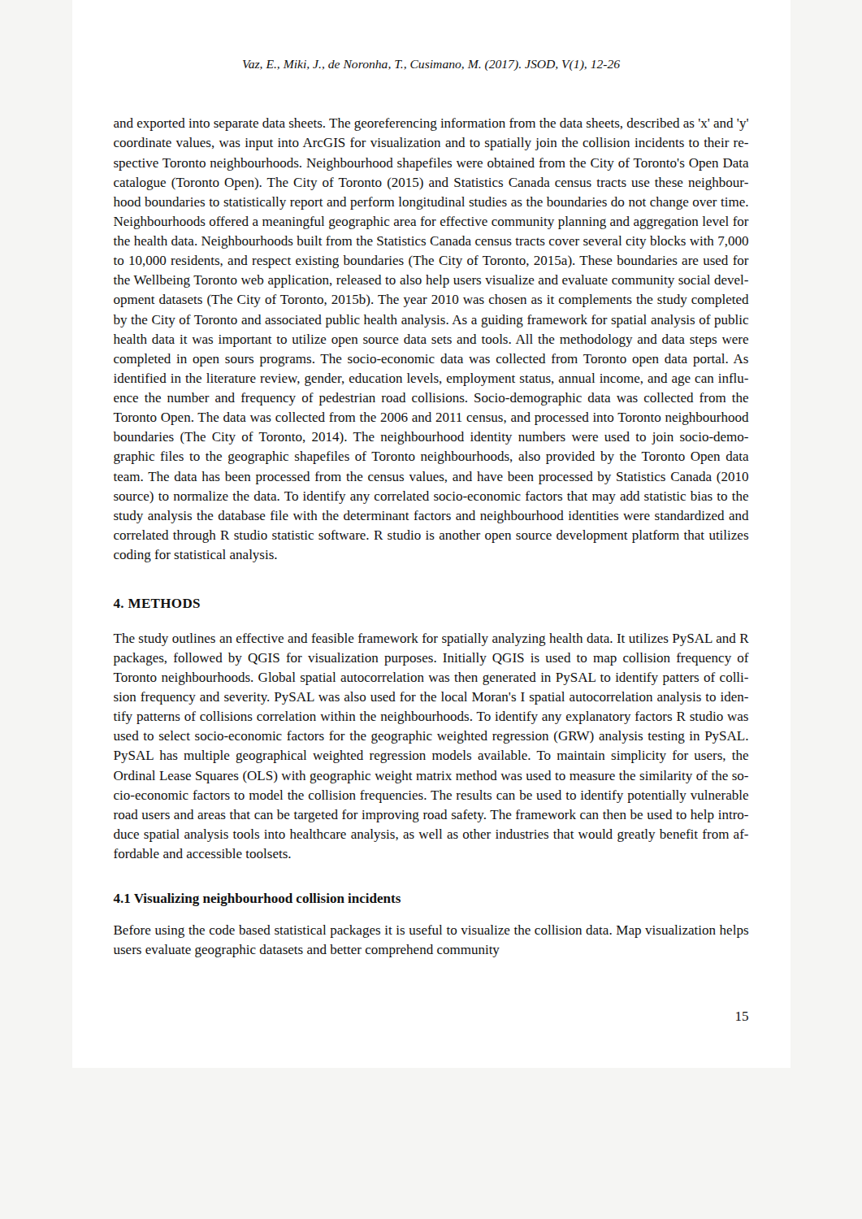Vaz, E., Miki, J., de Noronha, T., Cusimano, M. (2017). JSOD, V(1), 12-26
and exported into separate data sheets. The georeferencing information from the data sheets, described as 'x' and 'y' coordinate values, was input into ArcGIS for visualization and to spatially join the collision incidents to their respective Toronto neighbourhoods. Neighbourhood shapefiles were obtained from the City of Toronto's Open Data catalogue (Toronto Open). The City of Toronto (2015) and Statistics Canada census tracts use these neighbourhood boundaries to statistically report and perform longitudinal studies as the boundaries do not change over time. Neighbourhoods offered a meaningful geographic area for effective community planning and aggregation level for the health data. Neighbourhoods built from the Statistics Canada census tracts cover several city blocks with 7,000 to 10,000 residents, and respect existing boundaries (The City of Toronto, 2015a). These boundaries are used for the Wellbeing Toronto web application, released to also help users visualize and evaluate community social development datasets (The City of Toronto, 2015b). The year 2010 was chosen as it complements the study completed by the City of Toronto and associated public health analysis. As a guiding framework for spatial analysis of public health data it was important to utilize open source data sets and tools. All the methodology and data steps were completed in open sours programs. The socio-economic data was collected from Toronto open data portal. As identified in the literature review, gender, education levels, employment status, annual income, and age can influence the number and frequency of pedestrian road collisions. Socio-demographic data was collected from the Toronto Open. The data was collected from the 2006 and 2011 census, and processed into Toronto neighbourhood boundaries (The City of Toronto, 2014). The neighbourhood identity numbers were used to join socio-demographic files to the geographic shapefiles of Toronto neighbourhoods, also provided by the Toronto Open data team. The data has been processed from the census values, and have been processed by Statistics Canada (2010 source) to normalize the data. To identify any correlated socio-economic factors that may add statistic bias to the study analysis the database file with the determinant factors and neighbourhood identities were standardized and correlated through R studio statistic software. R studio is another open source development platform that utilizes coding for statistical analysis.
4. Methods
The study outlines an effective and feasible framework for spatially analyzing health data. It utilizes PySAL and R packages, followed by QGIS for visualization purposes. Initially QGIS is used to map collision frequency of Toronto neighbourhoods. Global spatial autocorrelation was then generated in PySAL to identify patters of collision frequency and severity. PySAL was also used for the local Moran's I spatial autocorrelation analysis to identify patterns of collisions correlation within the neighbourhoods. To identify any explanatory factors R studio was used to select socio-economic factors for the geographic weighted regression (GRW) analysis testing in PySAL. PySAL has multiple geographical weighted regression models available. To maintain simplicity for users, the Ordinal Lease Squares (OLS) with geographic weight matrix method was used to measure the similarity of the socio-economic factors to model the collision frequencies. The results can be used to identify potentially vulnerable road users and areas that can be targeted for improving road safety. The framework can then be used to help introduce spatial analysis tools into healthcare analysis, as well as other industries that would greatly benefit from affordable and accessible toolsets.
4.1 Visualizing neighbourhood collision incidents
Before using the code based statistical packages it is useful to visualize the collision data. Map visualization helps users evaluate geographic datasets and better comprehend community
15